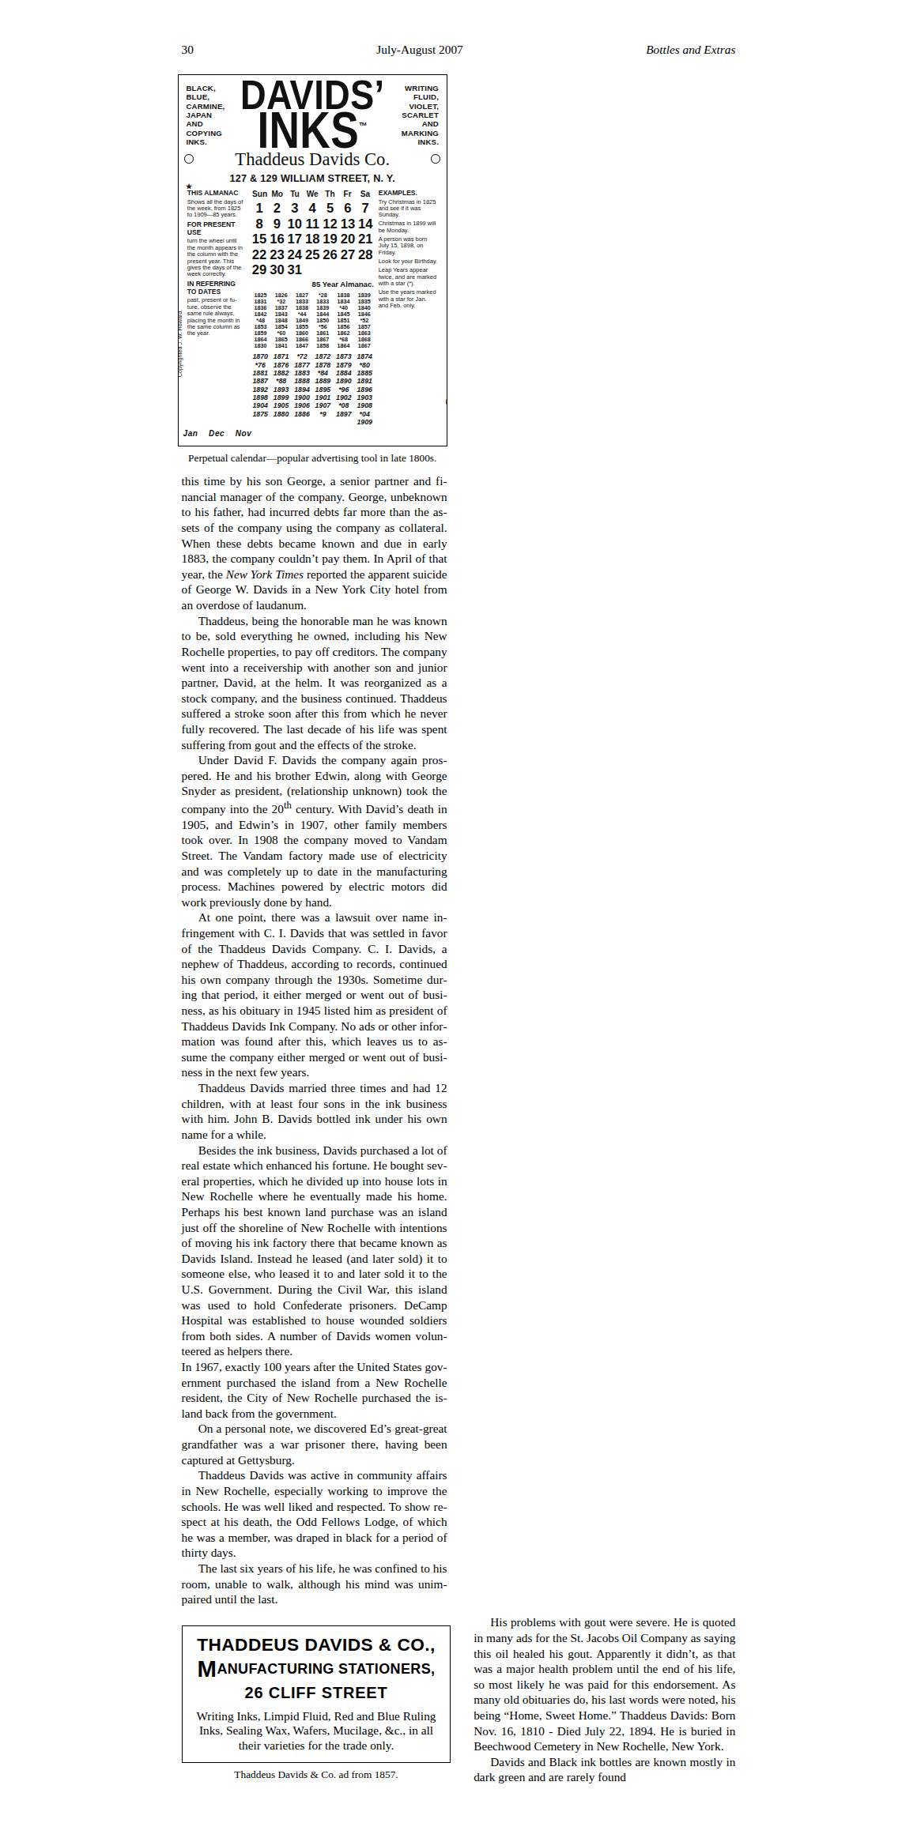30 July-August 2007 Bottles and Extras
BLACK,
BLUE,
CARMINE,
JAPAN
AND
COPYING
INKS.
WRITING
FLUID,
VIOLET,
SCARLET
AND
MARKING
INKS.
DAVIDS’ INKS™
Thaddeus Davids Co.
127 & 129 WILLIAM STREET, N. Y.
This Almanac
Shows all the days of the week, from 1825 to 1909—85 years.
For present use
turn the wheel until the month appears in the column with the present year. This gives the days of the week correctly.
In referring to dates
past, present or future, observe the same rule always, placing the month in the same column as the year.
Sun Mo Tu We Th Fr Sa
1234567 891011121314 15161718192021 22232425262728 293031....
85 Year Almanac.
182518261827*2818381839 1831*321833183318341835 1836183718381839*401840 18421843*44184418451846 *481848184918501851*52 185318541855*5618561857 1859*601860186118621863 1864186518661867*681868 183018411847185818641867
18701871*72187218731874 *761876187718781879*80 188118821883*8418841885 1887*881888188918901891 1892189318941895*961896 189818991900190119021903 1904190519061907*081908 187518801886*91897*04 1909
Examples.
Try Christmas in 1825 and see if it was Sunday.
Christmas in 1899 will be Monday.
A person was born July 15, 1898, on Friday.
Look for your Birthday.
Leap Years appear twice, and are marked with a star (*).
Use the years marked with a star for Jan. and Feb. only.
Jan Dec Nov
★
Copyrighted J. W. Howard.
DAVIDS’ Mucilage.
DAVIDS’ Sealing Wax.
Perpetual calendar—popular advertising tool in late 1800s.
this time by his son George, a senior partner and financial manager of the company. George, unbeknown to his father, had incurred debts far more than the assets of the company using the company as collateral. When these debts became known and due in early 1883, the company couldn’t pay them. In April of that year, the New York Times reported the apparent suicide of George W. Davids in a New York City hotel from an overdose of laudanum.
Thaddeus, being the honorable man he was known to be, sold everything he owned, including his New Rochelle properties, to pay off creditors. The company went into a receivership with another son and junior partner, David, at the helm. It was reorganized as a stock company, and the business continued. Thaddeus suffered a stroke soon after this from which he never fully recovered. The last decade of his life was spent suffering from gout and the effects of the stroke.
Under David F. Davids the company again prospered. He and his brother Edwin, along with George Snyder as president, (relationship unknown) took the company into the 20th century. With David’s death in 1905, and Edwin’s in 1907, other family members took over. In 1908 the company moved to Vandam Street. The Vandam factory made use of electricity and was completely up to date in the manufacturing process. Machines powered by electric motors did work previously done by hand.
At one point, there was a lawsuit over name infringement with C. I. Davids that was settled in favor of the Thaddeus Davids Company. C. I. Davids, a nephew of Thaddeus, according to records, continued his own company through the 1930s. Sometime during that period, it either merged or went out of business, as his obituary in 1945 listed him as president of Thaddeus Davids Ink Company. No ads or other information was found after this, which leaves us to assume the company either merged or went out of business in the next few years.
Thaddeus Davids married three times and had 12 children, with at least four sons in the ink business with him. John B. Davids bottled ink under his own name for a while.
Besides the ink business, Davids purchased a lot of real estate which enhanced his fortune. He bought several properties, which he divided up into house lots in New Rochelle where he eventually made his home. Perhaps his best known land purchase was an island just off the shoreline of New Rochelle with intentions of moving his ink factory there that became known as Davids Island. Instead he leased (and later sold) it to someone else, who leased it to and later sold it to the U.S. Government. During the Civil War, this island was used to hold Confederate prisoners. DeCamp Hospital was established to house wounded soldiers from both sides. A number of Davids women volunteered as helpers there.
In 1967, exactly 100 years after the United States government purchased the island from a New Rochelle resident, the City of New Rochelle purchased the island back from the government.
On a personal note, we discovered Ed’s great-great grandfather was a war prisoner there, having been captured at Gettysburg.
Thaddeus Davids was active in community affairs in New Rochelle, especially working to improve the schools. He was well liked and respected. To show respect at his death, the Odd Fellows Lodge, of which he was a member, was draped in black for a period of thirty days.
The last six years of his life, he was confined to his room, unable to walk, although his mind was unimpaired until the last.
THADDEUS DAVIDS & CO.,
MANUFACTURING STATIONERS,
26 CLIFF STREET
Writing Inks, Limpid Fluid, Red and Blue Ruling Inks, Sealing Wax, Wafers, Mucilage, &c., in all their varieties for the trade only.
Thaddeus Davids & Co. ad from 1857.
His problems with gout were severe. He is quoted in many ads for the St. Jacobs Oil Company as saying this oil healed his gout. Apparently it didn’t, as that was a major health problem until the end of his life, so most likely he was paid for this endorsement. As many old obituaries do, his last words were noted, his being “Home, Sweet Home.” Thaddeus Davids: Born Nov. 16, 1810 - Died July 22, 1894. He is buried in Beechwood Cemetery in New Rochelle, New York.
Davids and Black ink bottles are known mostly in dark green and are rarely found